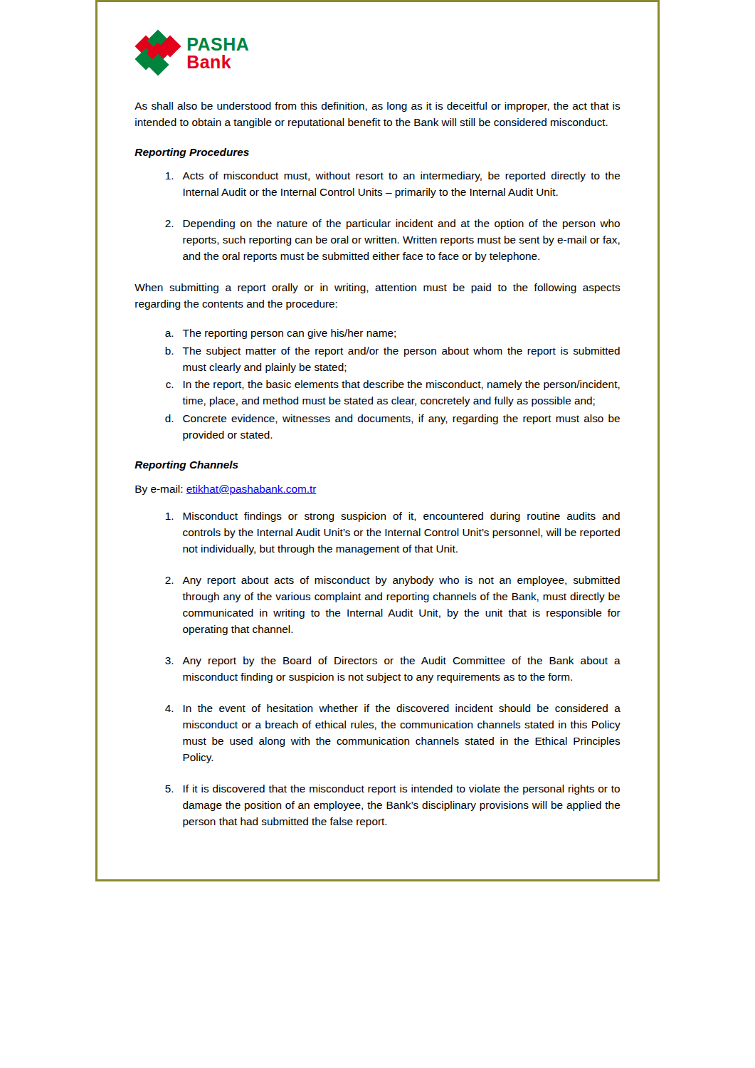PASHA Bank
As shall also be understood from this definition, as long as it is deceitful or improper, the act that is intended to obtain a tangible or reputational benefit to the Bank will still be considered misconduct.
Reporting Procedures
Acts of misconduct must, without resort to an intermediary, be reported directly to the Internal Audit or the Internal Control Units – primarily to the Internal Audit Unit.
Depending on the nature of the particular incident and at the option of the person who reports, such reporting can be oral or written. Written reports must be sent by e-mail or fax, and the oral reports must be submitted either face to face or by telephone.
When submitting a report orally or in writing, attention must be paid to the following aspects regarding the contents and the procedure:
The reporting person can give his/her name;
The subject matter of the report and/or the person about whom the report is submitted must clearly and plainly be stated;
In the report, the basic elements that describe the misconduct, namely the person/incident, time, place, and method must be stated as clear, concretely and fully as possible and;
Concrete evidence, witnesses and documents, if any, regarding the report must also be provided or stated.
Reporting Channels
By e-mail: etikhat@pashabank.com.tr
Misconduct findings or strong suspicion of it, encountered during routine audits and controls by the Internal Audit Unit’s or the Internal Control Unit’s personnel, will be reported not individually, but through the management of that Unit.
Any report about acts of misconduct by anybody who is not an employee, submitted through any of the various complaint and reporting channels of the Bank, must directly be communicated in writing to the Internal Audit Unit, by the unit that is responsible for operating that channel.
Any report by the Board of Directors or the Audit Committee of the Bank about a misconduct finding or suspicion is not subject to any requirements as to the form.
In the event of hesitation whether if the discovered incident should be considered a misconduct or a breach of ethical rules, the communication channels stated in this Policy must be used along with the communication channels stated in the Ethical Principles Policy.
If it is discovered that the misconduct report is intended to violate the personal rights or to damage the position of an employee, the Bank’s disciplinary provisions will be applied the person that had submitted the false report.